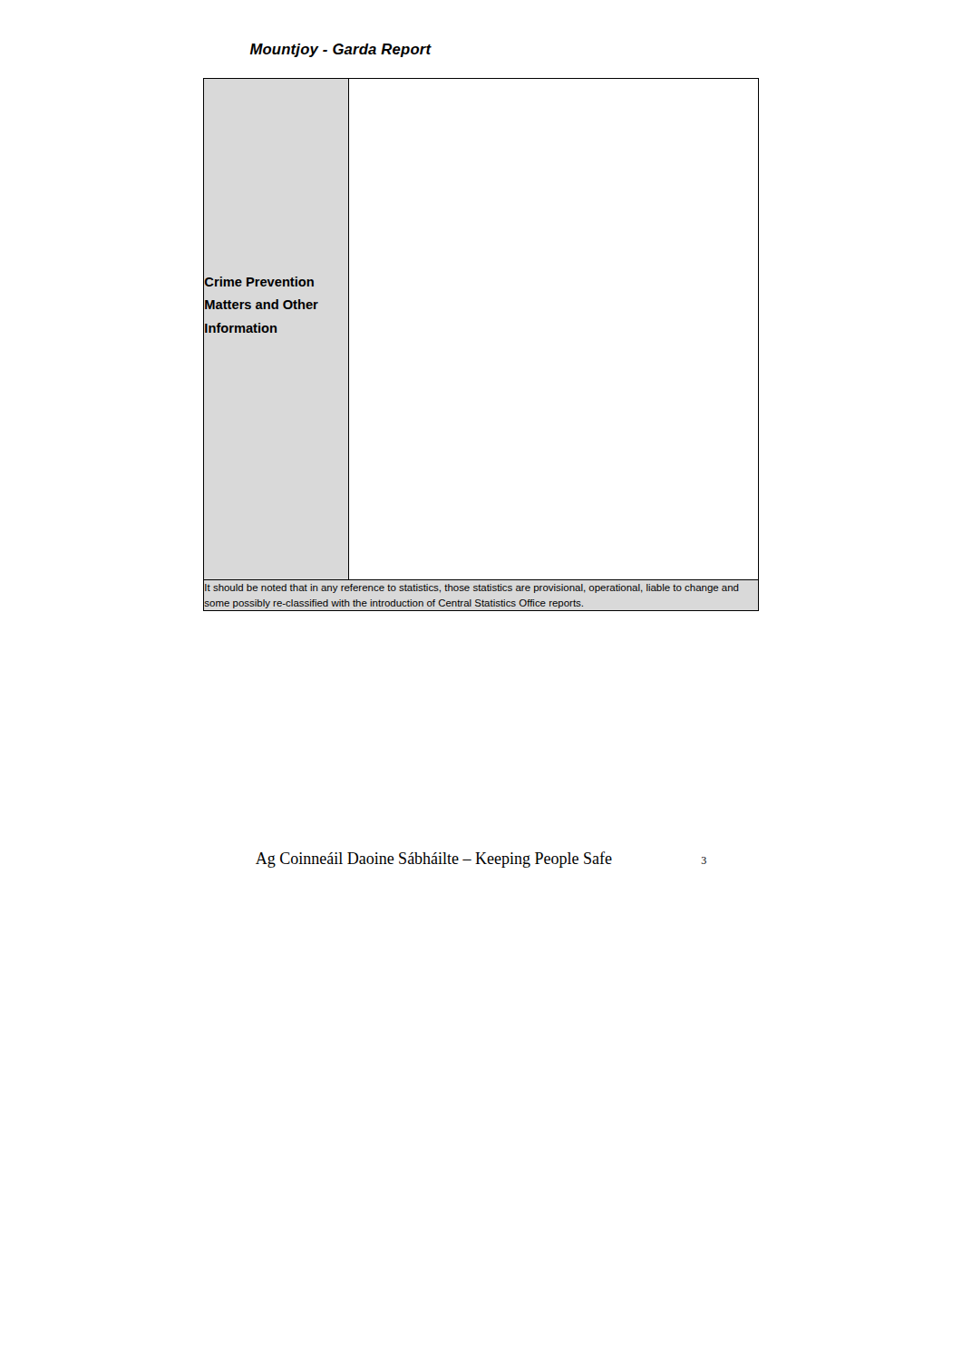Mountjoy - Garda Report
| Crime Prevention Matters and Other Information | |
| It should be noted that in any reference to statistics, those statistics are provisional, operational, liable to change and some possibly re-classified with the introduction of Central Statistics Office reports. |
Ag Coinneáil Daoine Sábháilte – Keeping People Safe3